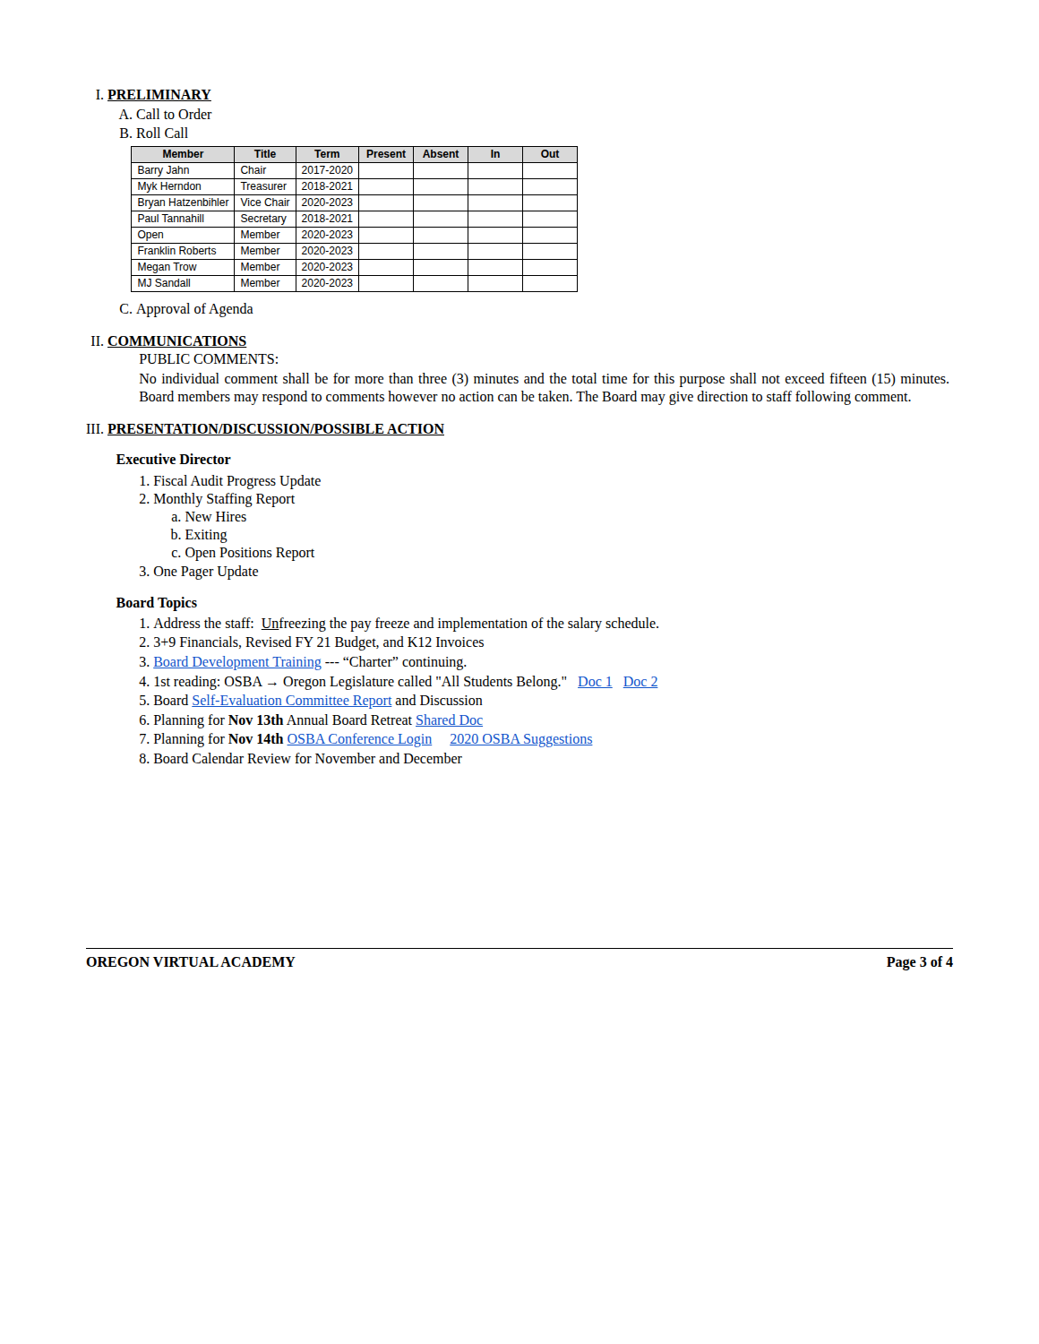PRELIMINARY
Call to Order
Roll Call
| Member | Title | Term | Present | Absent | In | Out |
| --- | --- | --- | --- | --- | --- | --- |
| Barry Jahn | Chair | 2017-2020 | | | | |
| Myk Herndon | Treasurer | 2018-2021 | | | | |
| Bryan Hatzenbihler | Vice Chair | 2020-2023 | | | | |
| Paul Tannahill | Secretary | 2018-2021 | | | | |
| Open | Member | 2020-2023 | | | | |
| Franklin Roberts | Member | 2020-2023 | | | | |
| Megan Trow | Member | 2020-2023 | | | | |
| MJ Sandall | Member | 2020-2023 | | | | |
Approval of Agenda
COMMUNICATIONS
PUBLIC COMMENTS:
No individual comment shall be for more than three (3) minutes and the total time for this purpose shall not exceed fifteen (15) minutes. Board members may respond to comments however no action can be taken. The Board may give direction to staff following comment.
PRESENTATION/DISCUSSION/POSSIBLE ACTION
Executive Director
Fiscal Audit Progress Update
Monthly Staffing Report
New Hires
Exiting
Open Positions Report
One Pager Update
Board Topics
Address the staff: Unfreezing the pay freeze and implementation of the salary schedule.
3+9 Financials, Revised FY 21 Budget, and K12 Invoices
Board Development Training --- “Charter” continuing.
1st reading: OSBA → Oregon Legislature called "All Students Belong." Doc 1 Doc 2
Board Self-Evaluation Committee Report and Discussion
Planning for Nov 13th Annual Board Retreat Shared Doc
Planning for Nov 14th OSBA Conference Login 2020 OSBA Suggestions
Board Calendar Review for November and December
OREGON VIRTUAL ACADEMY Page 3 of 4